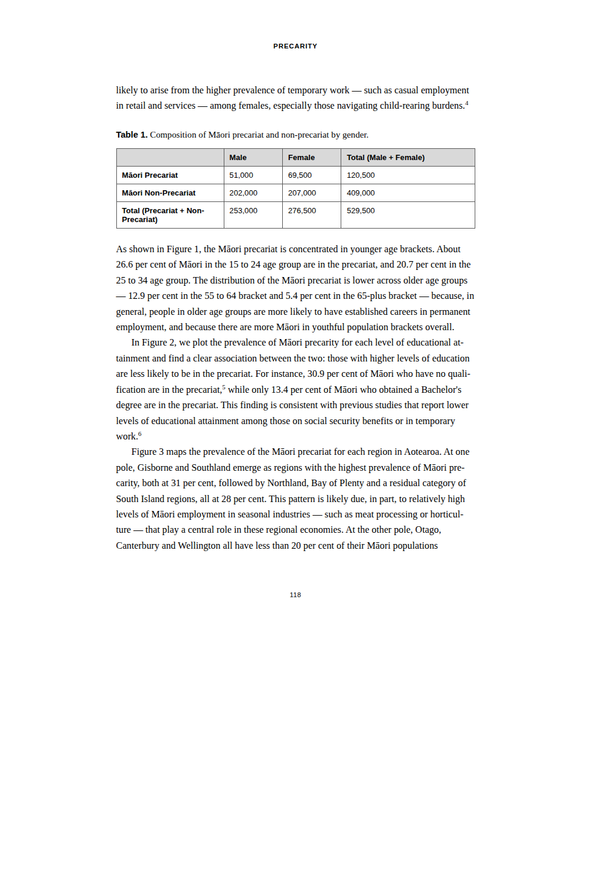PRECARITY
likely to arise from the higher prevalence of temporary work — such as casual employment in retail and services — among females, especially those navigating child-rearing burdens.4
Table 1. Composition of Māori precariat and non-precariat by gender.
| | Male | Female | Total (Male + Female) |
| --- | --- | --- | --- |
| Māori Precariat | 51,000 | 69,500 | 120,500 |
| Māori Non-Precariat | 202,000 | 207,000 | 409,000 |
| Total (Precariat + Non-Precariat) | 253,000 | 276,500 | 529,500 |
As shown in Figure 1, the Māori precariat is concentrated in younger age brackets. About 26.6 per cent of Māori in the 15 to 24 age group are in the precariat, and 20.7 per cent in the 25 to 34 age group. The distribution of the Māori precariat is lower across older age groups — 12.9 per cent in the 55 to 64 bracket and 5.4 per cent in the 65-plus bracket — because, in general, people in older age groups are more likely to have established careers in permanent employment, and because there are more Māori in youthful population brackets overall.
In Figure 2, we plot the prevalence of Māori precarity for each level of educational attainment and find a clear association between the two: those with higher levels of education are less likely to be in the precariat. For instance, 30.9 per cent of Māori who have no qualification are in the precariat,5 while only 13.4 per cent of Māori who obtained a Bachelor's degree are in the precariat. This finding is consistent with previous studies that report lower levels of educational attainment among those on social security benefits or in temporary work.6
Figure 3 maps the prevalence of the Māori precariat for each region in Aotearoa. At one pole, Gisborne and Southland emerge as regions with the highest prevalence of Māori precarity, both at 31 per cent, followed by Northland, Bay of Plenty and a residual category of South Island regions, all at 28 per cent. This pattern is likely due, in part, to relatively high levels of Māori employment in seasonal industries — such as meat processing or horticulture — that play a central role in these regional economies. At the other pole, Otago, Canterbury and Wellington all have less than 20 per cent of their Māori populations
118